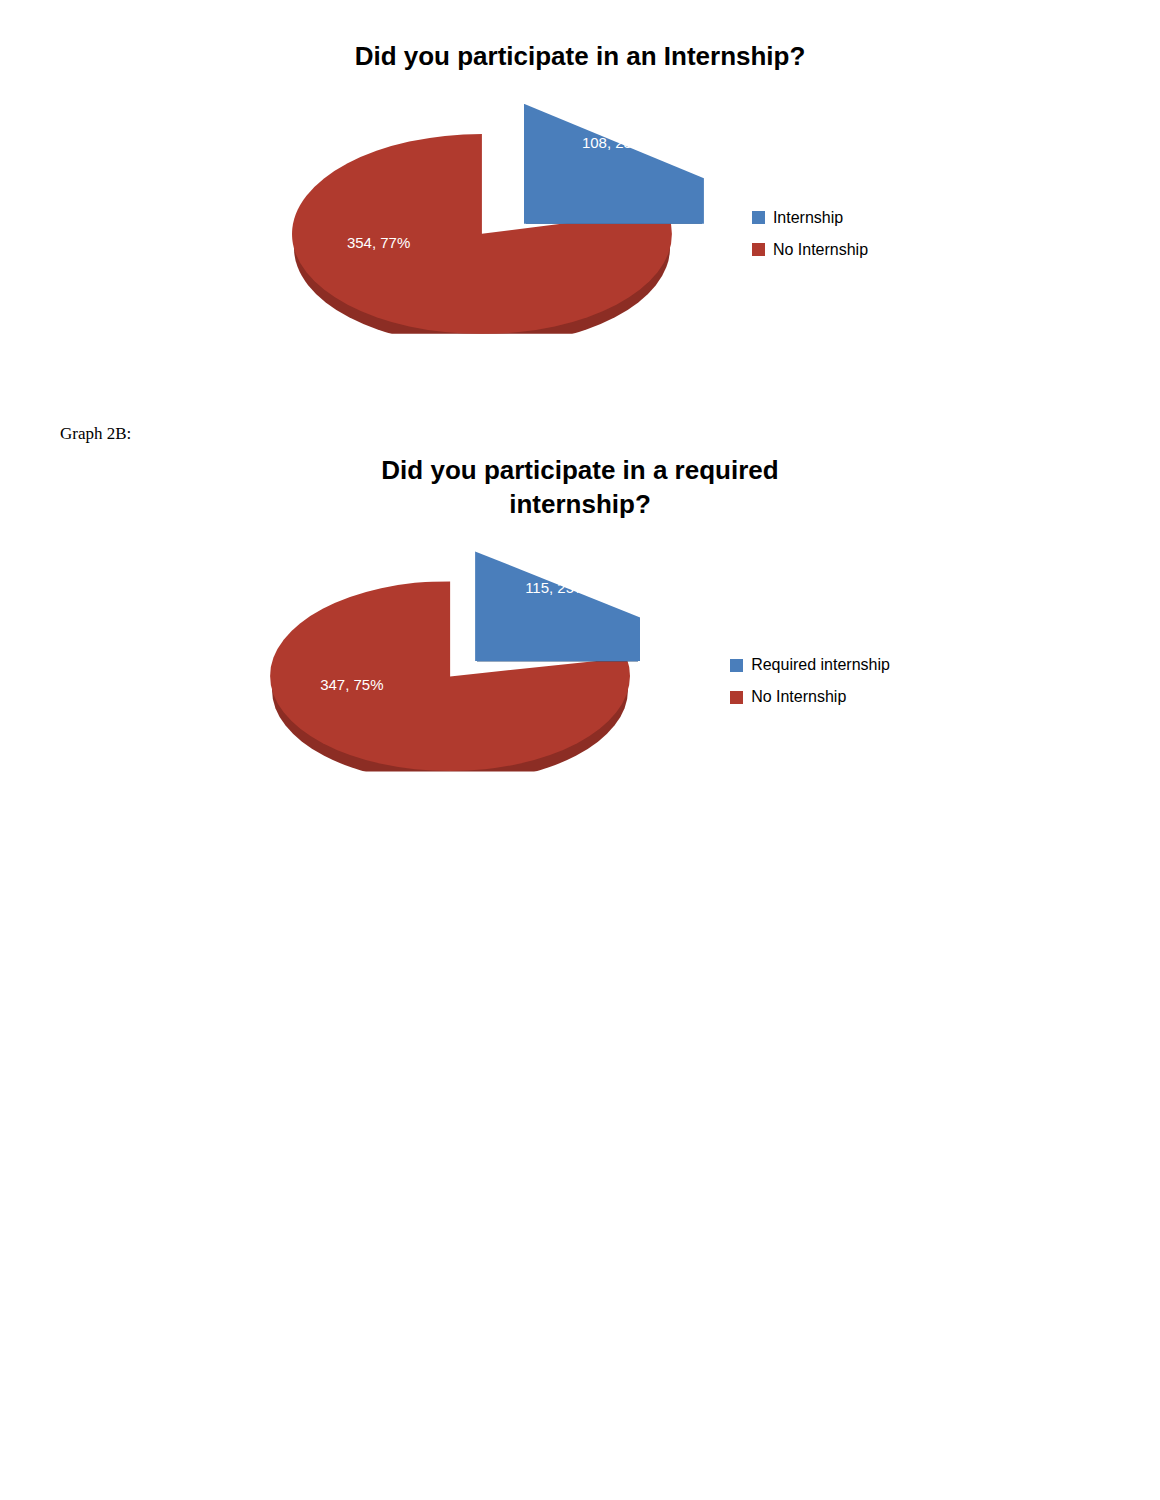Did you participate in an Internship?
108, 23% 354, 77%
Internship
No Internship
Graph 2B:
Did you participate in a required internship?
115, 25% 347, 75%
Required internship
No Internship